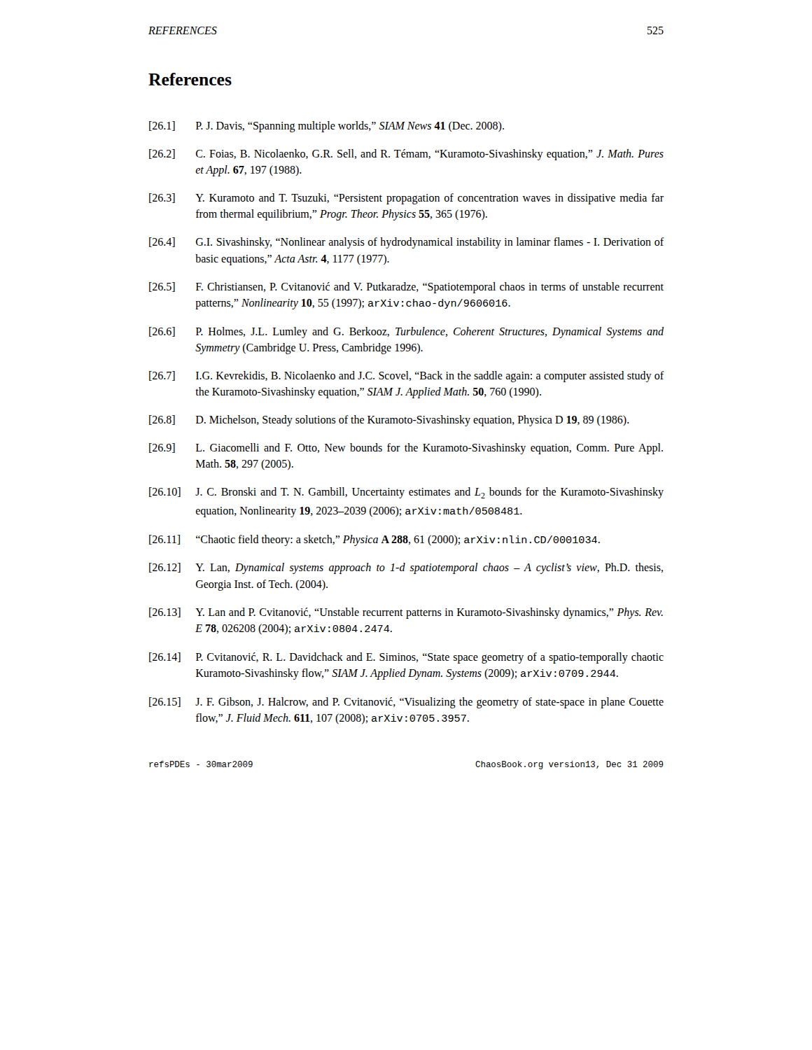REFERENCES 525
References
[26.1] P. J. Davis, “Spanning multiple worlds,” SIAM News 41 (Dec. 2008).
[26.2] C. Foias, B. Nicolaenko, G.R. Sell, and R. Témam, “Kuramoto-Sivashinsky equation,” J. Math. Pures et Appl. 67, 197 (1988).
[26.3] Y. Kuramoto and T. Tsuzuki, “Persistent propagation of concentration waves in dissipative media far from thermal equilibrium,” Progr. Theor. Physics 55, 365 (1976).
[26.4] G.I. Sivashinsky, “Nonlinear analysis of hydrodynamical instability in laminar flames - I. Derivation of basic equations,” Acta Astr. 4, 1177 (1977).
[26.5] F. Christiansen, P. Cvitanović and V. Putkaradze, “Spatiotemporal chaos in terms of unstable recurrent patterns,” Nonlinearity 10, 55 (1997); arXiv:chao-dyn/9606016.
[26.6] P. Holmes, J.L. Lumley and G. Berkooz, Turbulence, Coherent Structures, Dynamical Systems and Symmetry (Cambridge U. Press, Cambridge 1996).
[26.7] I.G. Kevrekidis, B. Nicolaenko and J.C. Scovel, “Back in the saddle again: a computer assisted study of the Kuramoto-Sivashinsky equation,” SIAM J. Applied Math. 50, 760 (1990).
[26.8] D. Michelson, Steady solutions of the Kuramoto-Sivashinsky equation, Physica D 19, 89 (1986).
[26.9] L. Giacomelli and F. Otto, New bounds for the Kuramoto-Sivashinsky equation, Comm. Pure Appl. Math. 58, 297 (2005).
[26.10] J. C. Bronski and T. N. Gambill, Uncertainty estimates and L2 bounds for the Kuramoto-Sivashinsky equation, Nonlinearity 19, 2023–2039 (2006); arXiv:math/0508481.
[26.11] “Chaotic field theory: a sketch,” Physica A 288, 61 (2000); arXiv:nlin.CD/0001034.
[26.12] Y. Lan, Dynamical systems approach to 1-d spatiotemporal chaos – A cyclist’s view, Ph.D. thesis, Georgia Inst. of Tech. (2004).
[26.13] Y. Lan and P. Cvitanović, “Unstable recurrent patterns in Kuramoto-Sivashinsky dynamics,” Phys. Rev. E 78, 026208 (2004); arXiv:0804.2474.
[26.14] P. Cvitanović, R. L. Davidchack and E. Siminos, “State space geometry of a spatio-temporally chaotic Kuramoto-Sivashinsky flow,” SIAM J. Applied Dynam. Systems (2009); arXiv:0709.2944.
[26.15] J. F. Gibson, J. Halcrow, and P. Cvitanović, “Visualizing the geometry of state-space in plane Couette flow,” J. Fluid Mech. 611, 107 (2008); arXiv:0705.3957.
refsPDEs - 30mar2009 ChaosBook.org version13, Dec 31 2009